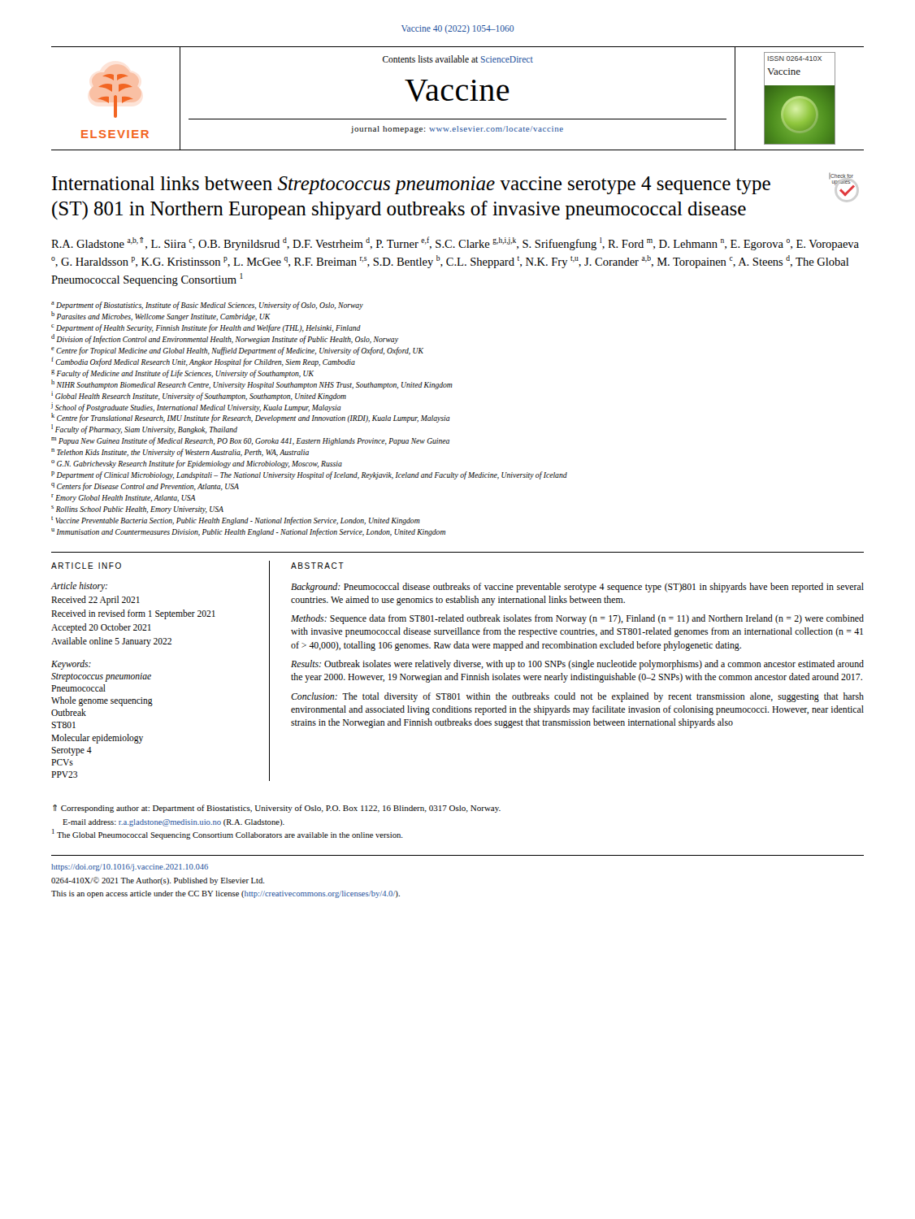Vaccine 40 (2022) 1054–1060
ELSEVIER
Contents lists available at ScienceDirect
Vaccine
journal homepage: www.elsevier.com/locate/vaccine
ISSN 0264-410X
Vaccine
International links between Streptococcus pneumoniae vaccine serotype 4 sequence type (ST) 801 in Northern European shipyard outbreaks of invasive pneumococcal disease Check for
updates
R.A. Gladstone a,b,⇑, L. Siira c, O.B. Brynildsrud d, D.F. Vestrheim d, P. Turner e,f, S.C. Clarke g,h,i,j,k, S. Srifuengfung l, R. Ford m, D. Lehmann n, E. Egorova o, E. Voropaeva o, G. Haraldsson p, K.G. Kristinsson p, L. McGee q, R.F. Breiman r,s, S.D. Bentley b, C.L. Sheppard t, N.K. Fry t,u, J. Corander a,b, M. Toropainen c, A. Steens d, The Global Pneumococcal Sequencing Consortium 1
a Department of Biostatistics, Institute of Basic Medical Sciences, University of Oslo, Oslo, Norway
b Parasites and Microbes, Wellcome Sanger Institute, Cambridge, UK
c Department of Health Security, Finnish Institute for Health and Welfare (THL), Helsinki, Finland
d Division of Infection Control and Environmental Health, Norwegian Institute of Public Health, Oslo, Norway
e Centre for Tropical Medicine and Global Health, Nuffield Department of Medicine, University of Oxford, Oxford, UK
f Cambodia Oxford Medical Research Unit, Angkor Hospital for Children, Siem Reap, Cambodia
g Faculty of Medicine and Institute of Life Sciences, University of Southampton, UK
h NIHR Southampton Biomedical Research Centre, University Hospital Southampton NHS Trust, Southampton, United Kingdom
i Global Health Research Institute, University of Southampton, Southampton, United Kingdom
j School of Postgraduate Studies, International Medical University, Kuala Lumpur, Malaysia
k Centre for Translational Research, IMU Institute for Research, Development and Innovation (IRDI), Kuala Lumpur, Malaysia
l Faculty of Pharmacy, Siam University, Bangkok, Thailand
m Papua New Guinea Institute of Medical Research, PO Box 60, Goroka 441, Eastern Highlands Province, Papua New Guinea
n Telethon Kids Institute, the University of Western Australia, Perth, WA, Australia
o G.N. Gabrichevsky Research Institute for Epidemiology and Microbiology, Moscow, Russia
p Department of Clinical Microbiology, Landspitali – The National University Hospital of Iceland, Reykjavik, Iceland and Faculty of Medicine, University of Iceland
q Centers for Disease Control and Prevention, Atlanta, USA
r Emory Global Health Institute, Atlanta, USA
s Rollins School Public Health, Emory University, USA
t Vaccine Preventable Bacteria Section, Public Health England - National Infection Service, London, United Kingdom
u Immunisation and Countermeasures Division, Public Health England - National Infection Service, London, United Kingdom
Article info
Article history:
Received 22 April 2021
Received in revised form 1 September 2021
Accepted 20 October 2021
Available online 5 January 2022
Keywords:
Streptococcus pneumoniae
Pneumococcal
Whole genome sequencing
Outbreak
ST801
Molecular epidemiology
Serotype 4
PCVs
PPV23
Abstract
Background: Pneumococcal disease outbreaks of vaccine preventable serotype 4 sequence type (ST)801 in shipyards have been reported in several countries. We aimed to use genomics to establish any international links between them.
Methods: Sequence data from ST801-related outbreak isolates from Norway (n = 17), Finland (n = 11) and Northern Ireland (n = 2) were combined with invasive pneumococcal disease surveillance from the respective countries, and ST801-related genomes from an international collection (n = 41 of > 40,000), totalling 106 genomes. Raw data were mapped and recombination excluded before phylogenetic dating.
Results: Outbreak isolates were relatively diverse, with up to 100 SNPs (single nucleotide polymorphisms) and a common ancestor estimated around the year 2000. However, 19 Norwegian and Finnish isolates were nearly indistinguishable (0–2 SNPs) with the common ancestor dated around 2017.
Conclusion: The total diversity of ST801 within the outbreaks could not be explained by recent transmission alone, suggesting that harsh environmental and associated living conditions reported in the shipyards may facilitate invasion of colonising pneumococci. However, near identical strains in the Norwegian and Finnish outbreaks does suggest that transmission between international shipyards also
⇑ Corresponding author at: Department of Biostatistics, University of Oslo, P.O. Box 1122, 16 Blindern, 0317 Oslo, Norway.
E-mail address: r.a.gladstone@medisin.uio.no (R.A. Gladstone).
1 The Global Pneumococcal Sequencing Consortium Collaborators are available in the online version.
https://doi.org/10.1016/j.vaccine.2021.10.046
0264-410X/© 2021 The Author(s). Published by Elsevier Ltd.
This is an open access article under the CC BY license (http://creativecommons.org/licenses/by/4.0/).